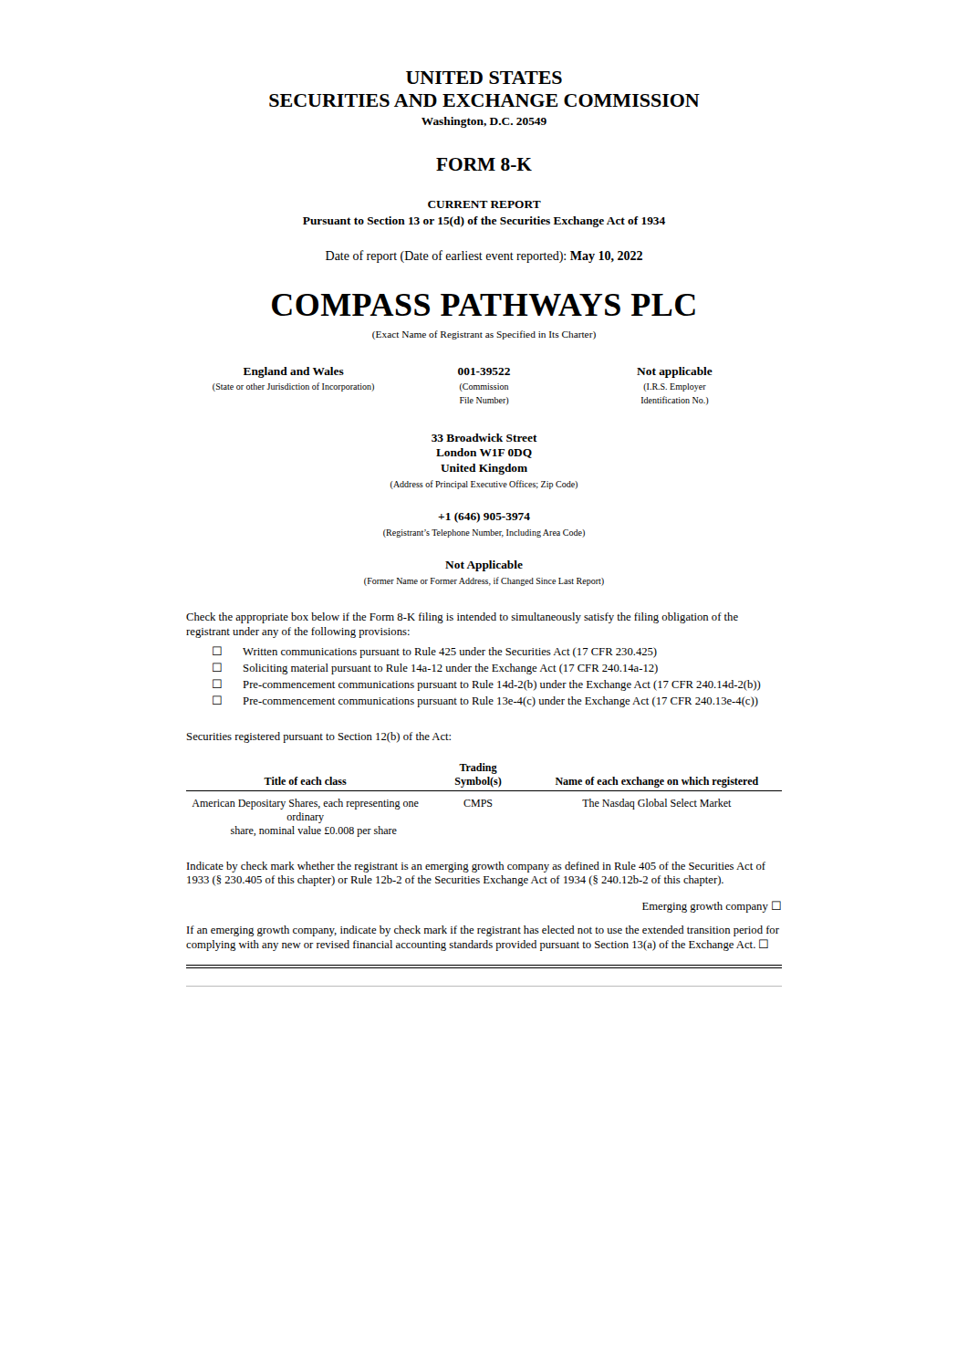UNITED STATES
SECURITIES AND EXCHANGE COMMISSION
Washington, D.C. 20549
FORM 8-K
CURRENT REPORT
Pursuant to Section 13 or 15(d) of the Securities Exchange Act of 1934
Date of report (Date of earliest event reported): May 10, 2022
COMPASS PATHWAYS PLC
(Exact Name of Registrant as Specified in Its Charter)
| England and Wales (State or other Jurisdiction of Incorporation) | 001-39522 (Commission File Number) | Not applicable (I.R.S. Employer Identification No.) |
33 Broadwick Street
London W1F 0DQ
United Kingdom
(Address of Principal Executive Offices; Zip Code)
+1 (646) 905-3974
(Registrant’s Telephone Number, Including Area Code)
Not Applicable
(Former Name or Former Address, if Changed Since Last Report)
Check the appropriate box below if the Form 8-K filing is intended to simultaneously satisfy the filing obligation of the registrant under any of the following provisions:
| ☐ | Written communications pursuant to Rule 425 under the Securities Act (17 CFR 230.425) |
| ☐ | Soliciting material pursuant to Rule 14a-12 under the Exchange Act (17 CFR 240.14a-12) |
| ☐ | Pre-commencement communications pursuant to Rule 14d-2(b) under the Exchange Act (17 CFR 240.14d-2(b)) |
| ☐ | Pre-commencement communications pursuant to Rule 13e-4(c) under the Exchange Act (17 CFR 240.13e-4(c)) |
Securities registered pursuant to Section 12(b) of the Act:
| Title of each class | Trading Symbol(s) | Name of each exchange on which registered |
| --- | --- | --- |
| American Depositary Shares, each representing one ordinary share, nominal value £0.008 per share | CMPS | The Nasdaq Global Select Market |
Indicate by check mark whether the registrant is an emerging growth company as defined in Rule 405 of the Securities Act of 1933 (§ 230.405 of this chapter) or Rule 12b-2 of the Securities Exchange Act of 1934 (§ 240.12b-2 of this chapter).
Emerging growth company ☐
If an emerging growth company, indicate by check mark if the registrant has elected not to use the extended transition period for complying with any new or revised financial accounting standards provided pursuant to Section 13(a) of the Exchange Act. ☐